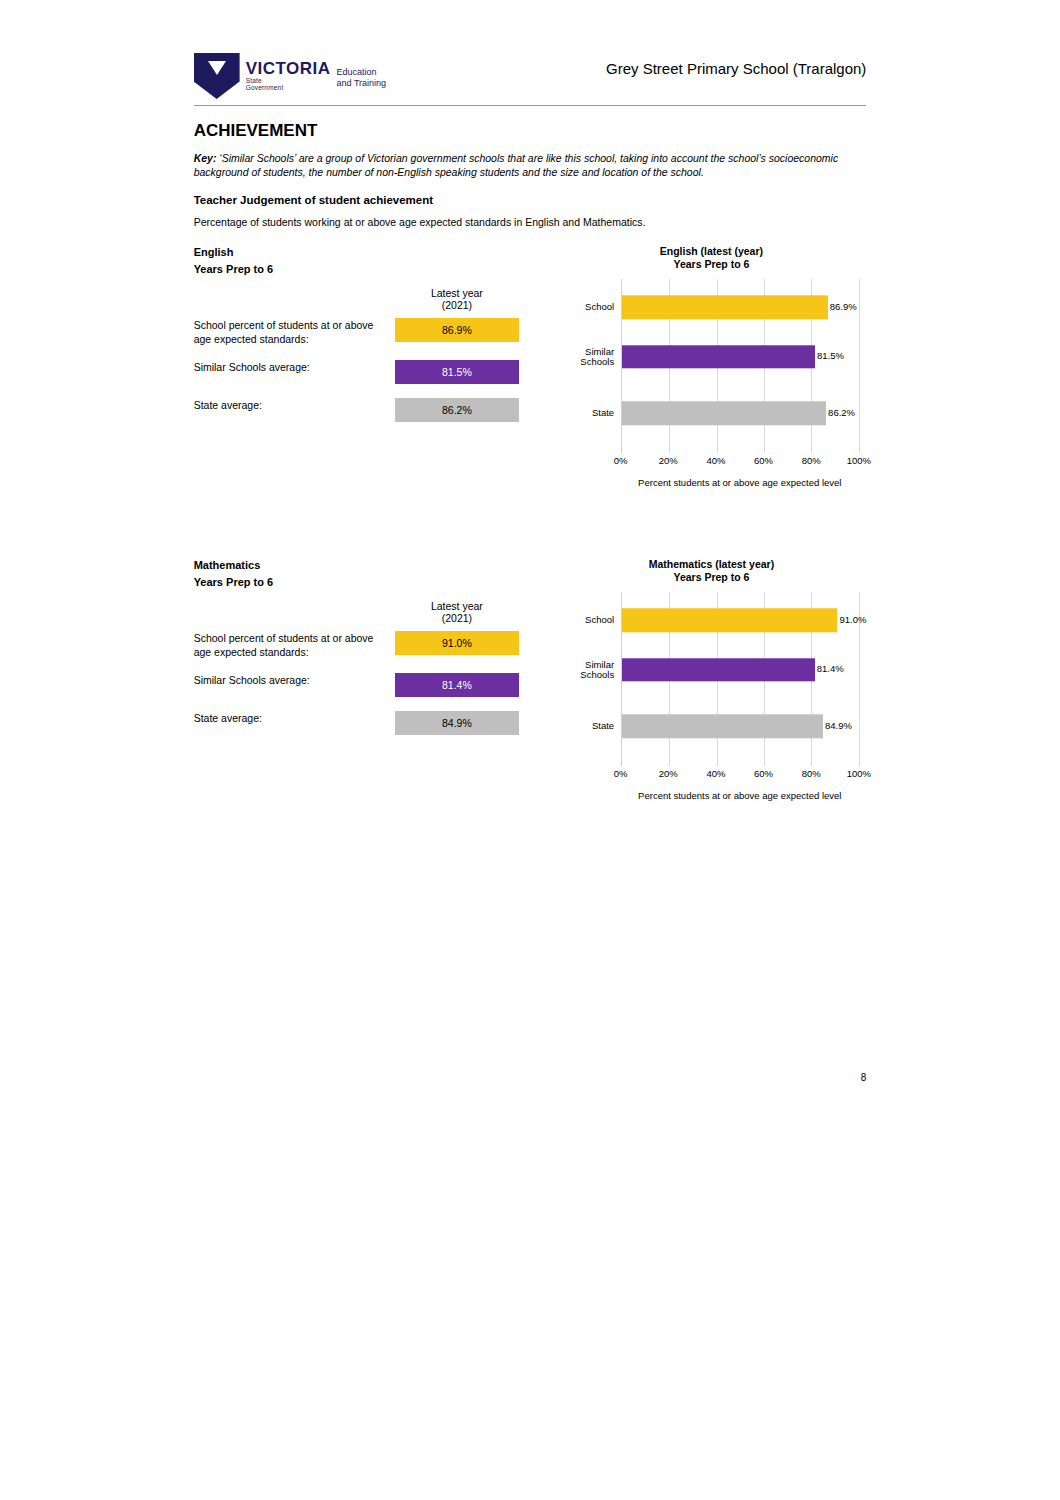VICTORIA
State
Government
Education
and Training
Grey Street Primary School (Traralgon)
ACHIEVEMENT
Key: ‘Similar Schools’ are a group of Victorian government schools that are like this school, taking into account the school’s socioeconomic background of students, the number of non-English speaking students and the size and location of the school.
Teacher Judgement of student achievement
Percentage of students working at or above age expected standards in English and Mathematics.
English
Years Prep to 6
| | Latest year (2021) |
| School percent of students at or above age expected standards: | 86.9% |
| Similar Schools average: | 81.5% |
| State average: | 86.2% |
English (latest (year)
Years Prep to 6
School
86.9%
Similar
Schools
81.5%
State
86.2%
0% 20% 40% 60% 80% 100%
Percent students at or above age expected level
Mathematics
Years Prep to 6
| | Latest year (2021) |
| School percent of students at or above age expected standards: | 91.0% |
| Similar Schools average: | 81.4% |
| State average: | 84.9% |
Mathematics (latest year)
Years Prep to 6
School
91.0%
Similar
Schools
81.4%
State
84.9%
0% 20% 40% 60% 80% 100%
Percent students at or above age expected level
8